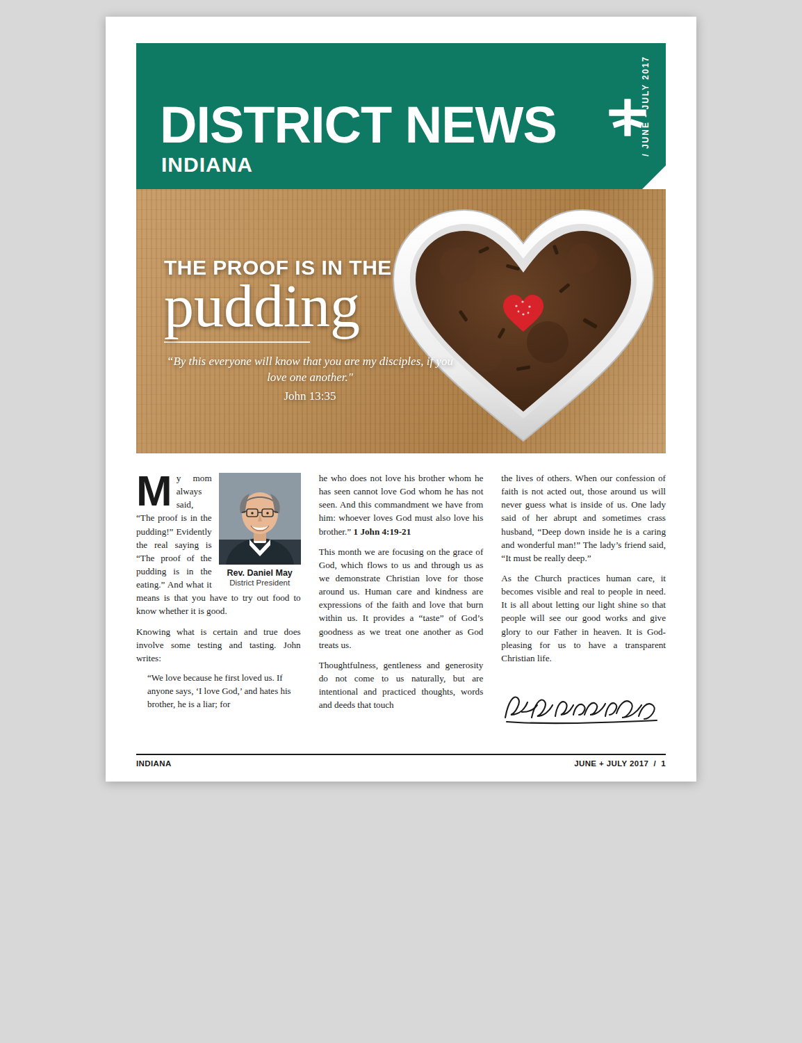/ JUNE - JULY 2017
District News
Indiana
The proof is in the
pudding
“By this everyone will know that you are my disciples, if you love one another." John 13:35
Rev. Daniel May
District President
My mom always said, “The proof is in the pudding!” Evidently the real saying is “The proof of the pudding is in the eating.” And what it means is that you have to try out food to know whether it is good.
Knowing what is certain and true does involve some testing and tasting. John writes:
“We love because he first loved us. If anyone says, ‘I love God,’ and hates his brother, he is a liar; for
he who does not love his brother whom he has seen cannot love God whom he has not seen. And this commandment we have from him: whoever loves God must also love his brother.” 1 John 4:19-21
This month we are focusing on the grace of God, which flows to us and through us as we demonstrate Christian love for those around us. Human care and kindness are expressions of the faith and love that burn within us. It provides a “taste” of God’s goodness as we treat one another as God treats us.
Thoughtfulness, gentleness and generosity do not come to us naturally, but are intentional and practiced thoughts, words and deeds that touch
the lives of others. When our confession of faith is not acted out, those around us will never guess what is inside of us. One lady said of her abrupt and sometimes crass husband, “Deep down inside he is a caring and wonderful man!” The lady’s friend said, “It must be really deep.”
As the Church practices human care, it becomes visible and real to people in need. It is all about letting our light shine so that people will see our good works and give glory to our Father in heaven. It is God-pleasing for us to have a transparent Christian life.
INDIANA JUNE + JULY 2017 / 1